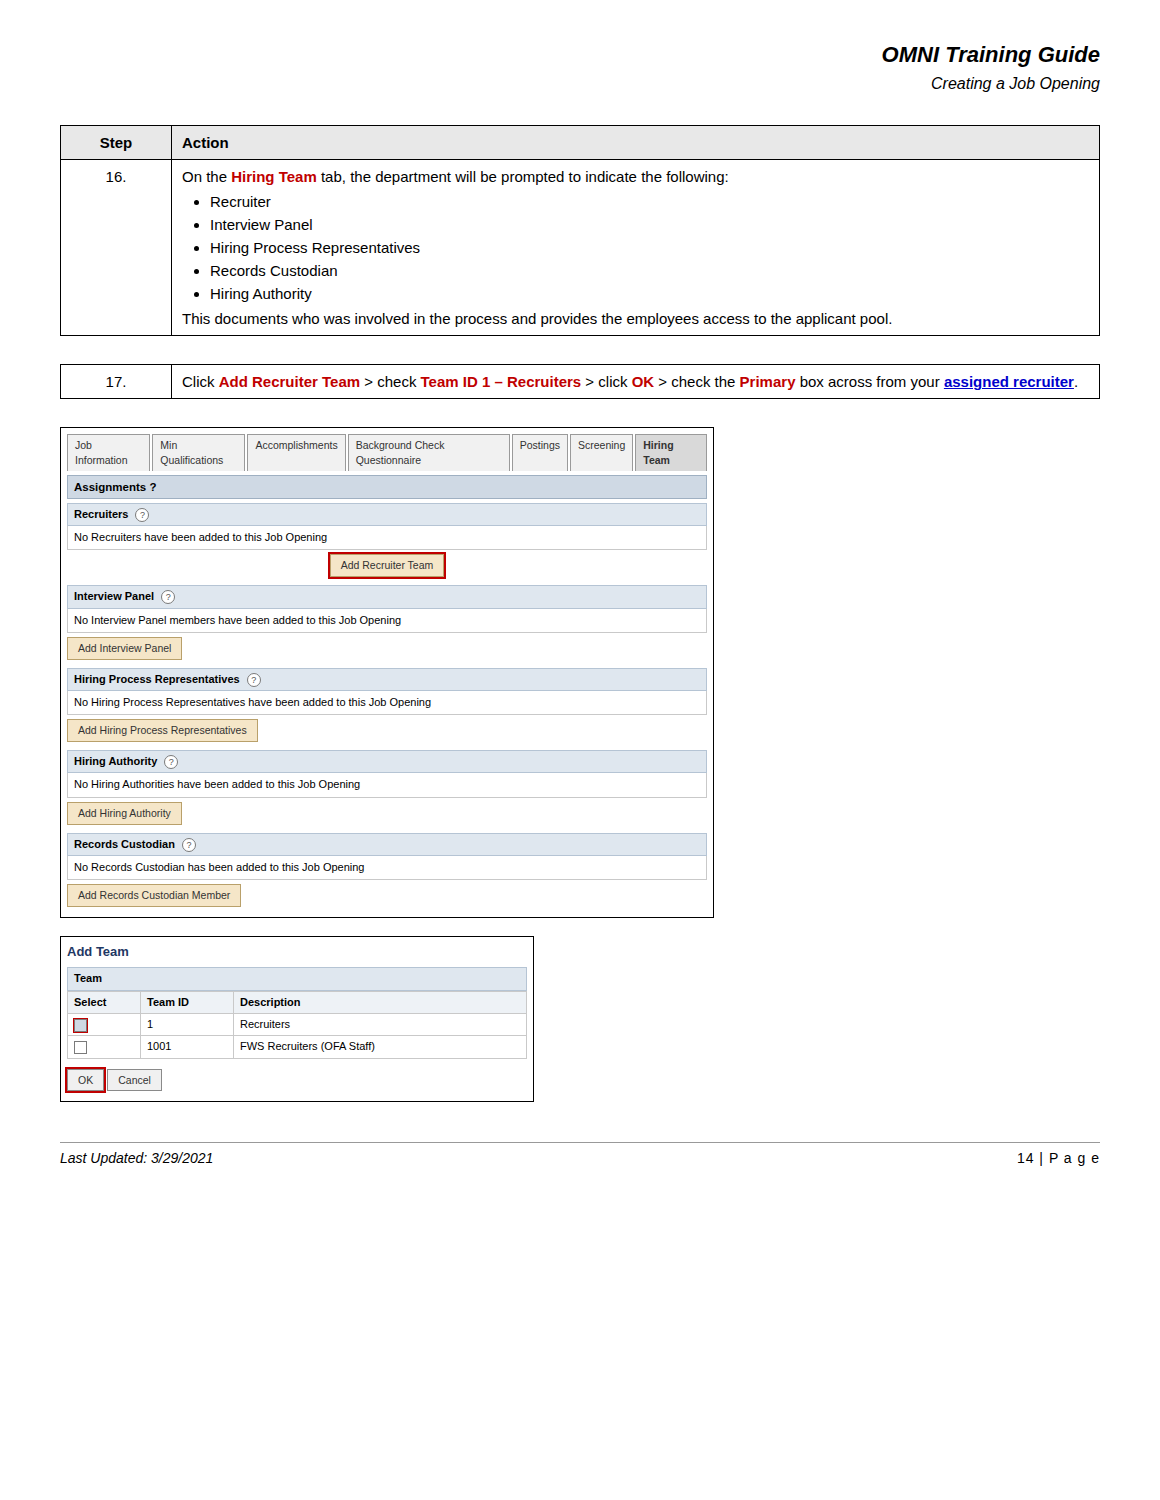OMNI Training Guide
Creating a Job Opening
| Step | Action |
| --- | --- |
| 16. | On the Hiring Team tab, the department will be prompted to indicate the following: Recruiter Interview Panel Hiring Process Representatives Records Custodian Hiring Authority This documents who was involved in the process and provides the employees access to the applicant pool. |
| 17. | Click Add Recruiter Team > check Team ID 1 – Recruiters > click OK > check the Primary box across from your assigned recruiter . |
Job Information
Min Qualifications
Accomplishments
Background Check Questionnaire
Postings
Screening
Hiring Team
Assignments ?
Recruiters ?
No Recruiters have been added to this Job Opening
Add Recruiter Team
Interview Panel ?
No Interview Panel members have been added to this Job Opening
Add Interview Panel
Hiring Process Representatives ?
No Hiring Process Representatives have been added to this Job Opening
Add Hiring Process Representatives
Hiring Authority ?
No Hiring Authorities have been added to this Job Opening
Add Hiring Authority
Records Custodian ?
No Records Custodian has been added to this Job Opening
Add Records Custodian Member
Add Team
Team
| Select | Team ID | Description |
| --- | --- | --- |
| | 1 | Recruiters |
| | 1001 | FWS Recruiters (OFA Staff) |
OK Cancel
Last Updated: 3/29/2021 14 | P a g e